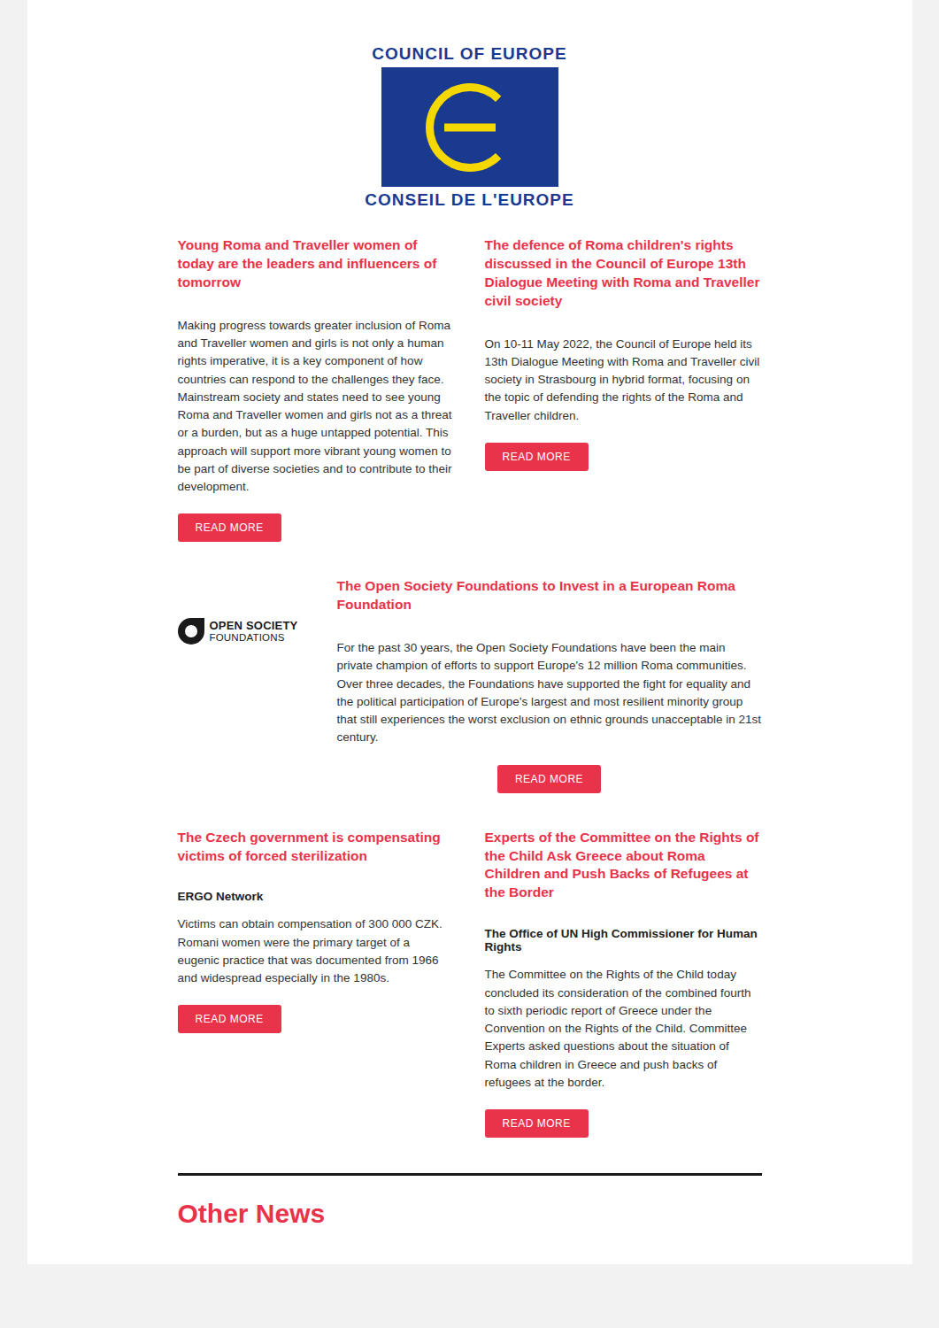COUNCIL OF EUROPE
CONSEIL DE L'EUROPE
Young Roma and Traveller women of today are the leaders and influencers of tomorrow
Making progress towards greater inclusion of Roma and Traveller women and girls is not only a human rights imperative, it is a key component of how countries can respond to the challenges they face. Mainstream society and states need to see young Roma and Traveller women and girls not as a threat or a burden, but as a huge untapped potential. This approach will support more vibrant young women to be part of diverse societies and to contribute to their development.
READ MORE
The defence of Roma children's rights discussed in the Council of Europe 13th Dialogue Meeting with Roma and Traveller civil society
On 10-11 May 2022, the Council of Europe held its 13th Dialogue Meeting with Roma and Traveller civil society in Strasbourg in hybrid format, focusing on the topic of defending the rights of the Roma and Traveller children.
READ MORE
OPEN SOCIETY
FOUNDATIONS
The Open Society Foundations to Invest in a European Roma Foundation
For the past 30 years, the Open Society Foundations have been the main private champion of efforts to support Europe's 12 million Roma communities. Over three decades, the Foundations have supported the fight for equality and the political participation of Europe's largest and most resilient minority group that still experiences the worst exclusion on ethnic grounds unacceptable in 21st century.
READ MORE
The Czech government is compensating victims of forced sterilization
ERGO Network
Victims can obtain compensation of 300 000 CZK. Romani women were the primary target of a eugenic practice that was documented from 1966 and widespread especially in the 1980s.
READ MORE
Experts of the Committee on the Rights of the Child Ask Greece about Roma Children and Push Backs of Refugees at the Border
The Office of UN High Commissioner for Human Rights
The Committee on the Rights of the Child today concluded its consideration of the combined fourth to sixth periodic report of Greece under the Convention on the Rights of the Child. Committee Experts asked questions about the situation of Roma children in Greece and push backs of refugees at the border.
READ MORE
Other News